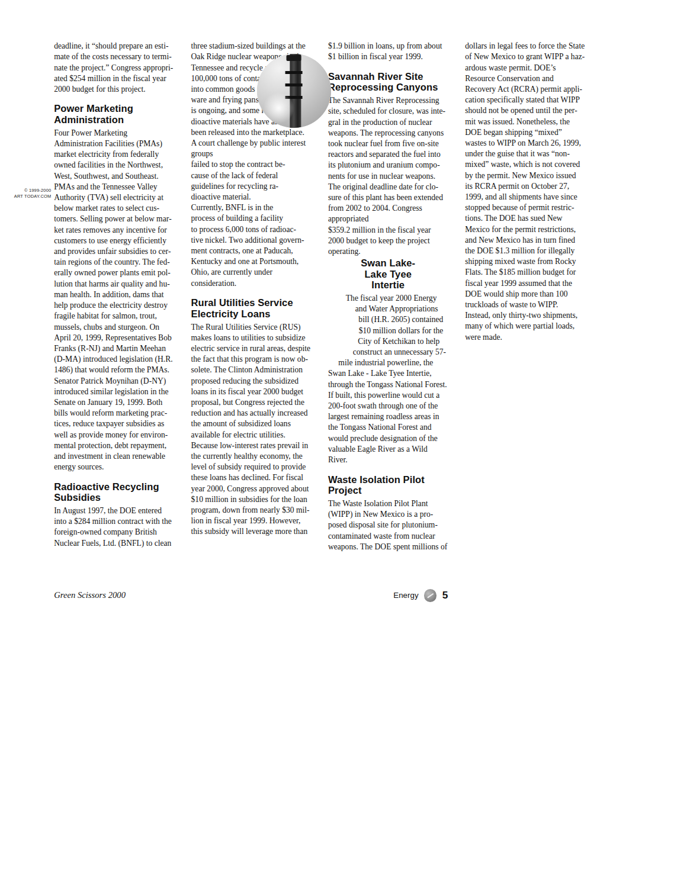© 1999-2000
ART TODAY.COM
deadline, it “should prepare an estimate of the costs necessary to terminate the project.” Congress appropriated $254 million in the fiscal year 2000 budget for this project.
Power Marketing Administration
Four Power Marketing Administration Facilities (PMAs) market electricity from federally owned facilities in the Northwest, West, Southwest, and Southeast. PMAs and the Tennessee Valley Authority (TVA) sell electricity at below market rates to select customers. Selling power at below market rates removes any incentive for customers to use energy efficiently and provides unfair subsidies to certain regions of the country. The federally owned power plants emit pollution that harms air quality and human health. In addition, dams that help produce the electricity destroy fragile habitat for salmon, trout, mussels, chubs and sturgeon. On April 20, 1999, Representatives Bob Franks (R-NJ) and Martin Meehan (D-MA) introduced legislation (H.R. 1486) that would reform the PMAs. Senator Patrick Moynihan (D-NY) introduced similar legislation in the Senate on January 19, 1999. Both bills would reform marketing practices, reduce taxpayer subsidies as well as provide money for environmental protection, debt repayment, and investment in clean renewable energy sources.
Radioactive Recycling Subsidies
In August 1997, the DOE entered into a $284 million contract with the foreign-owned company British Nuclear Fuels, Ltd. (BNFL) to clean three stadium-sized buildings at the Oak Ridge nuclear weapons site in Tennessee and recycle at least 100,000 tons of contaminated metal into common goods such as tableware and frying pans. This contract is ongoing, and some recycled radioactive materials have already been released into the marketplace. A court challenge by public interest groups
failed to stop the contract because of the lack of federal guidelines for recycling radioactive material. Currently, BNFL is in the process of building a facility to process 6,000 tons of radioactive nickel. Two additional government contracts, one at Paducah, Kentucky and one at Portsmouth, Ohio, are currently under consideration.
Rural Utilities Service Electricity Loans
The Rural Utilities Service (RUS) makes loans to utilities to subsidize electric service in rural areas, despite the fact that this program is now obsolete. The Clinton Administration proposed reducing the subsidized loans in its fiscal year 2000 budget proposal, but Congress rejected the reduction and has actually increased the amount of subsidized loans available for electric utilities. Because low-interest rates prevail in the currently healthy economy, the level of subsidy required to provide these loans has declined. For fiscal year 2000, Congress approved about $10 million in subsidies for the loan program, down from nearly $30 million in fiscal year 1999. However, this subsidy will leverage more than $1.9 billion in loans, up from about $1 billion in fiscal year 1999.
Savannah River Site Reprocessing Canyons
The Savannah River Reprocessing site, scheduled for closure, was integral in the production of nuclear weapons. The reprocessing canyons took nuclear fuel from five on-site reactors and separated the fuel into its plutonium and uranium components for use in nuclear weapons. The original deadline date for closure of this plant has been extended from 2002 to 2004. Congress appropriated
$359.2 million in the fiscal year 2000 budget to keep the project operating.
Swan Lake-
Lake Tyee
Intertie
The fiscal year 2000 Energy and Water Appropriations bill (H.R. 2605) contained $10 million dollars for the City of Ketchikan to help construct an unnecessary 57-mile industrial powerline, the Swan Lake - Lake Tyee Intertie, through the Tongass National Forest. If built, this powerline would cut a 200-foot swath through one of the largest remaining roadless areas in the Tongass National Forest and would preclude designation of the valuable Eagle River as a Wild River.
Waste Isolation Pilot Project
The Waste Isolation Pilot Plant (WIPP) in New Mexico is a proposed disposal site for plutonium-contaminated waste from nuclear weapons. The DOE spent millions of dollars in legal fees to force the State of New Mexico to grant WIPP a hazardous waste permit. DOE’s Resource Conservation and Recovery Act (RCRA) permit application specifically stated that WIPP should not be opened until the permit was issued. Nonetheless, the DOE began shipping “mixed” wastes to WIPP on March 26, 1999, under the guise that it was “non-mixed” waste, which is not covered by the permit. New Mexico issued its RCRA permit on October 27, 1999, and all shipments have since stopped because of permit restrictions. The DOE has sued New Mexico for the permit restrictions, and New Mexico has in turn fined the DOE $1.3 million for illegally shipping mixed waste from Rocky Flats. The $185 million budget for fiscal year 1999 assumed that the DOE would ship more than 100 truckloads of waste to WIPP. Instead, only thirty-two shipments, many of which were partial loads, were made.
Green Scissors 2000
Energy 5